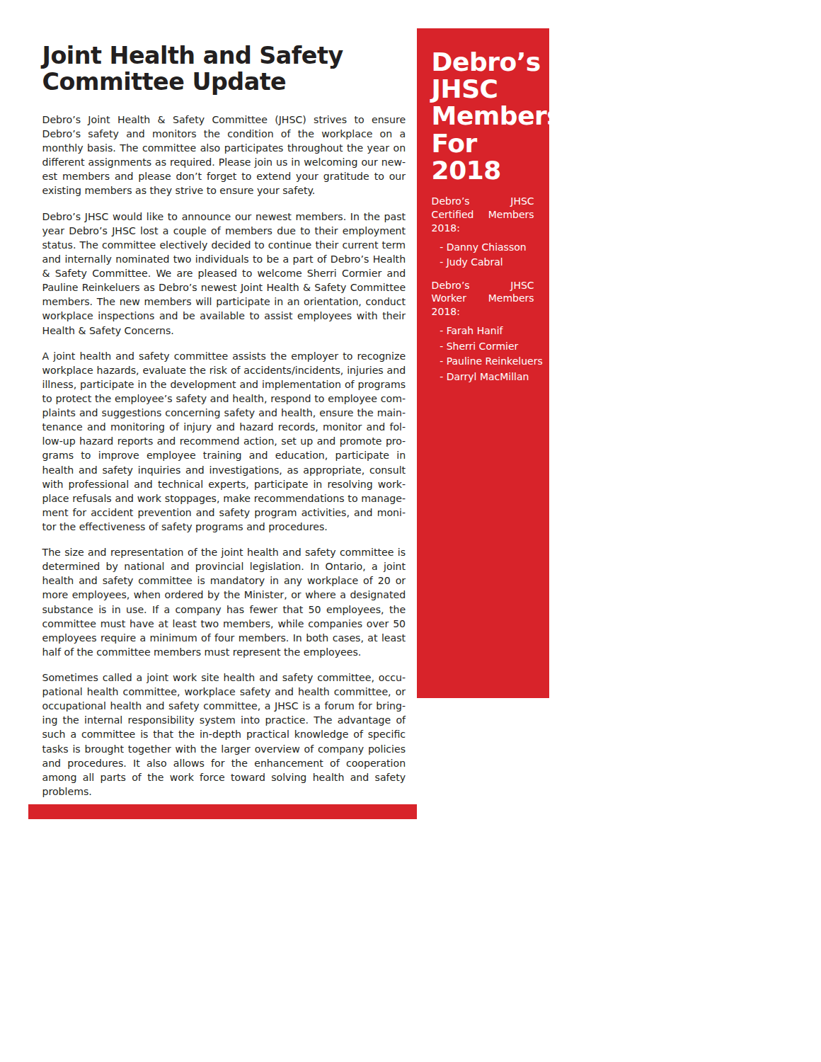Debro’s JHSC Members For 2018
Debro’s JHSC Certified Members 2018:
Danny Chiasson
Judy Cabral
Debro’s JHSC Worker Members 2018:
Farah Hanif
Sherri Cormier
Pauline Reinkeluers
Darryl MacMillan
Joint Health and Safety Committee Update
Debro’s Joint Health & Safety Committee (JHSC) strives to ensure Debro’s safety and monitors the condition of the workplace on a monthly basis. The committee also participates throughout the year on different assignments as required. Please join us in welcoming our newest members and please don’t forget to extend your gratitude to our existing members as they strive to ensure your safety.
Debro’s JHSC would like to announce our newest members. In the past year Debro’s JHSC lost a couple of members due to their employment status. The committee electively decided to continue their current term and internally nominated two individuals to be a part of Debro’s Health & Safety Committee. We are pleased to welcome Sherri Cormier and Pauline Reinkeluers as Debro’s newest Joint Health & Safety Committee members. The new members will participate in an orientation, conduct workplace inspections and be available to assist employees with their Health & Safety Concerns.
A joint health and safety committee assists the employer to recognize workplace hazards, evaluate the risk of accidents/incidents, injuries and illness, participate in the development and implementation of programs to protect the employee’s safety and health, respond to employee complaints and suggestions concerning safety and health, ensure the maintenance and monitoring of injury and hazard records, monitor and follow-up hazard reports and recommend action, set up and promote programs to improve employee training and education, participate in health and safety inquiries and investigations, as appropriate, consult with professional and technical experts, participate in resolving workplace refusals and work stoppages, make recommendations to management for accident prevention and safety program activities, and monitor the effectiveness of safety programs and procedures.
The size and representation of the joint health and safety committee is determined by national and provincial legislation. In Ontario, a joint health and safety committee is mandatory in any workplace of 20 or more employees, when ordered by the Minister, or where a designated substance is in use. If a company has fewer that 50 employees, the committee must have at least two members, while companies over 50 employees require a minimum of four members. In both cases, at least half of the committee members must represent the employees.
Sometimes called a joint work site health and safety committee, occupational health committee, workplace safety and health committee, or occupational health and safety committee, a JHSC is a forum for bringing the internal responsibility system into practice. The advantage of such a committee is that the in-depth practical knowledge of specific tasks is brought together with the larger overview of company policies and procedures. It also allows for the enhancement of cooperation among all parts of the work force toward solving health and safety problems.
3